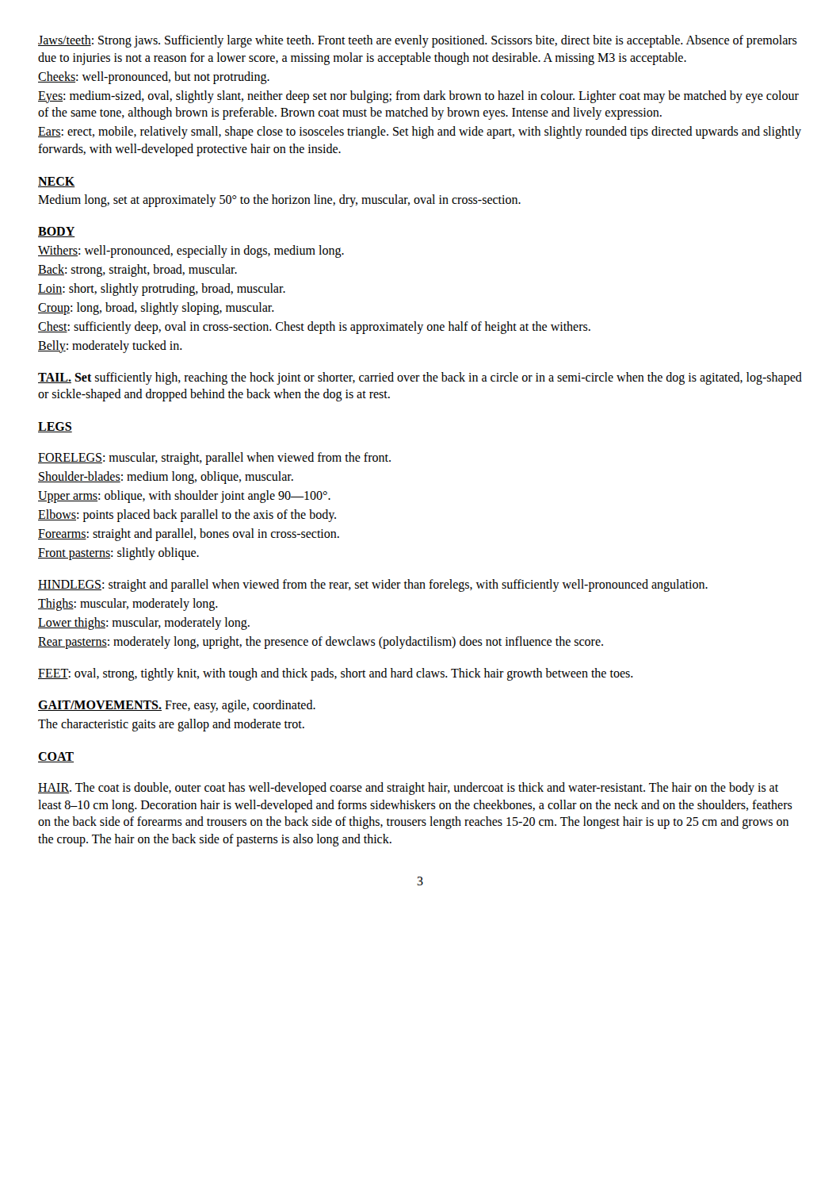Jaws/teeth: Strong jaws. Sufficiently large white teeth. Front teeth are evenly positioned. Scissors bite, direct bite is acceptable. Absence of premolars due to injuries is not a reason for a lower score, a missing molar is acceptable though not desirable. A missing M3 is acceptable.
Cheeks: well-pronounced, but not protruding.
Eyes: medium-sized, oval, slightly slant, neither deep set nor bulging; from dark brown to hazel in colour. Lighter coat may be matched by eye colour of the same tone, although brown is preferable. Brown coat must be matched by brown eyes. Intense and lively expression.
Ears: erect, mobile, relatively small, shape close to isosceles triangle. Set high and wide apart, with slightly rounded tips directed upwards and slightly forwards, with well-developed protective hair on the inside.
NECK
Medium long, set at approximately 50° to the horizon line, dry, muscular, oval in cross-section.
BODY
Withers: well-pronounced, especially in dogs, medium long.
Back: strong, straight, broad, muscular.
Loin: short, slightly protruding, broad, muscular.
Croup: long, broad, slightly sloping, muscular.
Chest: sufficiently deep, oval in cross-section. Chest depth is approximately one half of height at the withers.
Belly: moderately tucked in.
TAIL. Set sufficiently high, reaching the hock joint or shorter, carried over the back in a circle or in a semi-circle when the dog is agitated, log-shaped or sickle-shaped and dropped behind the back when the dog is at rest.
LEGS
FORELEGS: muscular, straight, parallel when viewed from the front.
Shoulder-blades: medium long, oblique, muscular.
Upper arms: oblique, with shoulder joint angle 90—100°.
Elbows: points placed back parallel to the axis of the body.
Forearms: straight and parallel, bones oval in cross-section.
Front pasterns: slightly oblique.
HINDLEGS: straight and parallel when viewed from the rear, set wider than forelegs, with sufficiently well-pronounced angulation.
Thighs: muscular, moderately long.
Lower thighs: muscular, moderately long.
Rear pasterns: moderately long, upright, the presence of dewclaws (polydactilism) does not influence the score.
FEET: oval, strong, tightly knit, with tough and thick pads, short and hard claws. Thick hair growth between the toes.
GAIT/MOVEMENTS. Free, easy, agile, coordinated.
The characteristic gaits are gallop and moderate trot.
COAT
HAIR. The coat is double, outer coat has well-developed coarse and straight hair, undercoat is thick and water-resistant. The hair on the body is at least 8–10 cm long. Decoration hair is well-developed and forms sidewhiskers on the cheekbones, a collar on the neck and on the shoulders, feathers on the back side of forearms and trousers on the back side of thighs, trousers length reaches 15-20 cm. The longest hair is up to 25 cm and grows on the croup. The hair on the back side of pasterns is also long and thick.
3